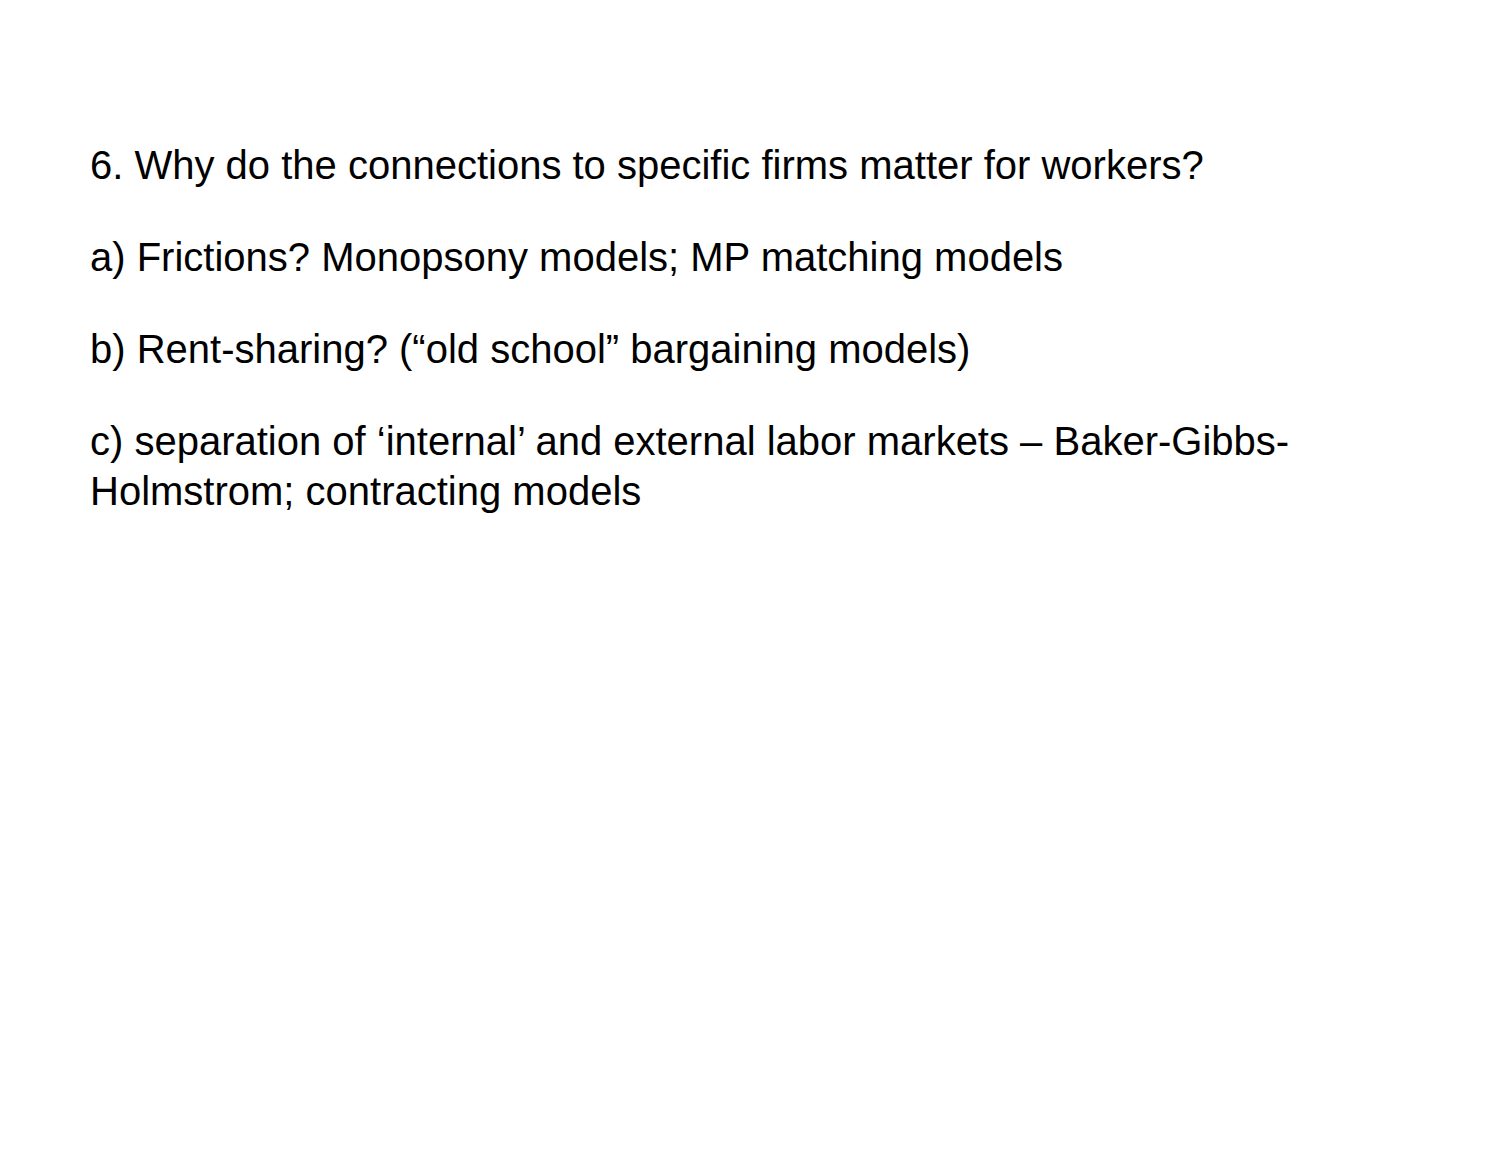6. Why do the connections to specific firms matter for workers?
a) Frictions? Monopsony models; MP matching models
b) Rent-sharing? (“old school” bargaining models)
c) separation of ‘internal’ and external labor markets – Baker-Gibbs-Holmstrom; contracting models